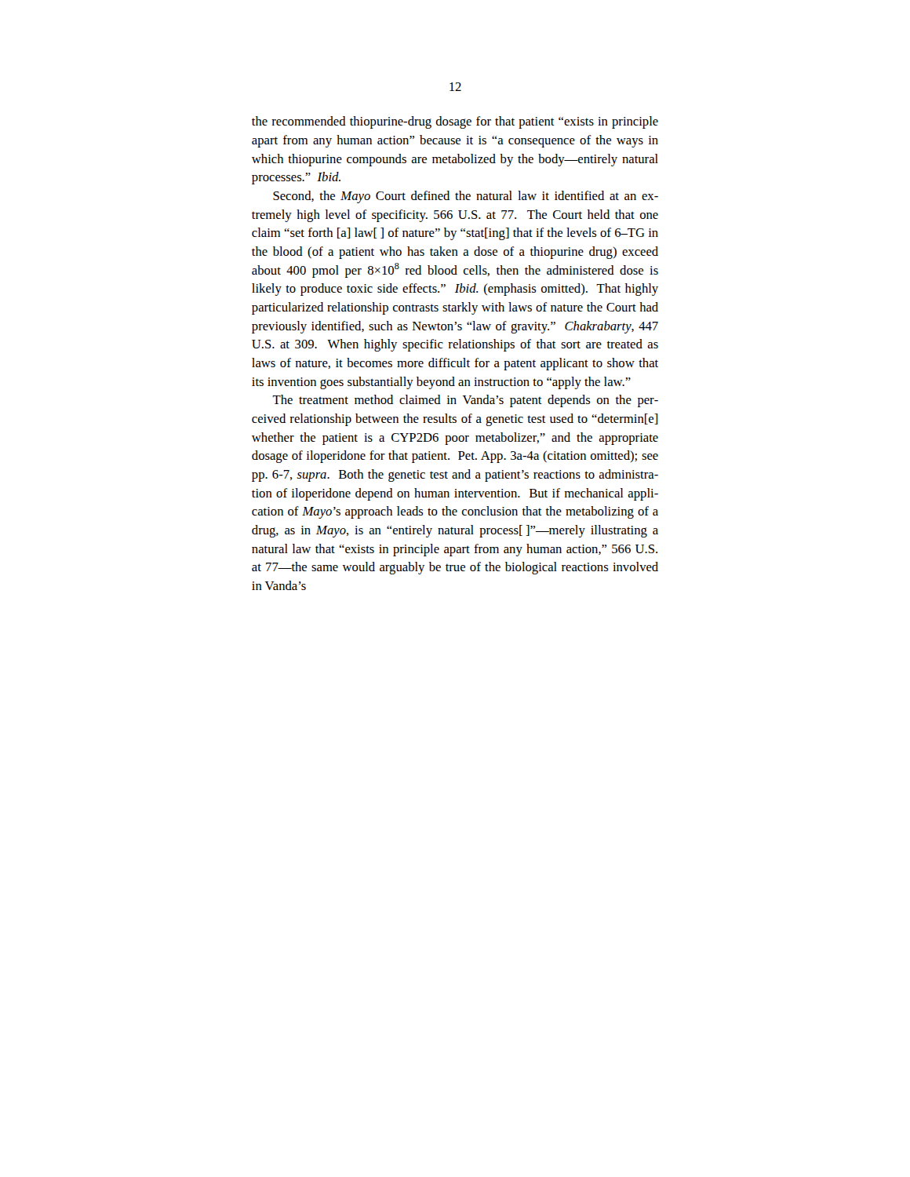12
the recommended thiopurine-drug dosage for that patient “exists in principle apart from any human action” because it is “a consequence of the ways in which thiopurine compounds are metabolized by the body—entirely natural processes.” Ibid.
Second, the Mayo Court defined the natural law it identified at an extremely high level of specificity. 566 U.S. at 77. The Court held that one claim “set forth [a] law[ ] of nature” by “stat[ing] that if the levels of 6–TG in the blood (of a patient who has taken a dose of a thiopurine drug) exceed about 400 pmol per 8×108 red blood cells, then the administered dose is likely to produce toxic side effects.” Ibid. (emphasis omitted). That highly particularized relationship contrasts starkly with laws of nature the Court had previously identified, such as Newton’s “law of gravity.” Chakrabarty, 447 U.S. at 309. When highly specific relationships of that sort are treated as laws of nature, it becomes more difficult for a patent applicant to show that its invention goes substantially beyond an instruction to “apply the law.”
The treatment method claimed in Vanda’s patent depends on the perceived relationship between the results of a genetic test used to “determin[e] whether the patient is a CYP2D6 poor metabolizer,” and the appropriate dosage of iloperidone for that patient. Pet. App. 3a-4a (citation omitted); see pp. 6-7, supra. Both the genetic test and a patient’s reactions to administration of iloperidone depend on human intervention. But if mechanical application of Mayo’s approach leads to the conclusion that the metabolizing of a drug, as in Mayo, is an “entirely natural process[ ]”—merely illustrating a natural law that “exists in principle apart from any human action,” 566 U.S. at 77—the same would arguably be true of the biological reactions involved in Vanda’s